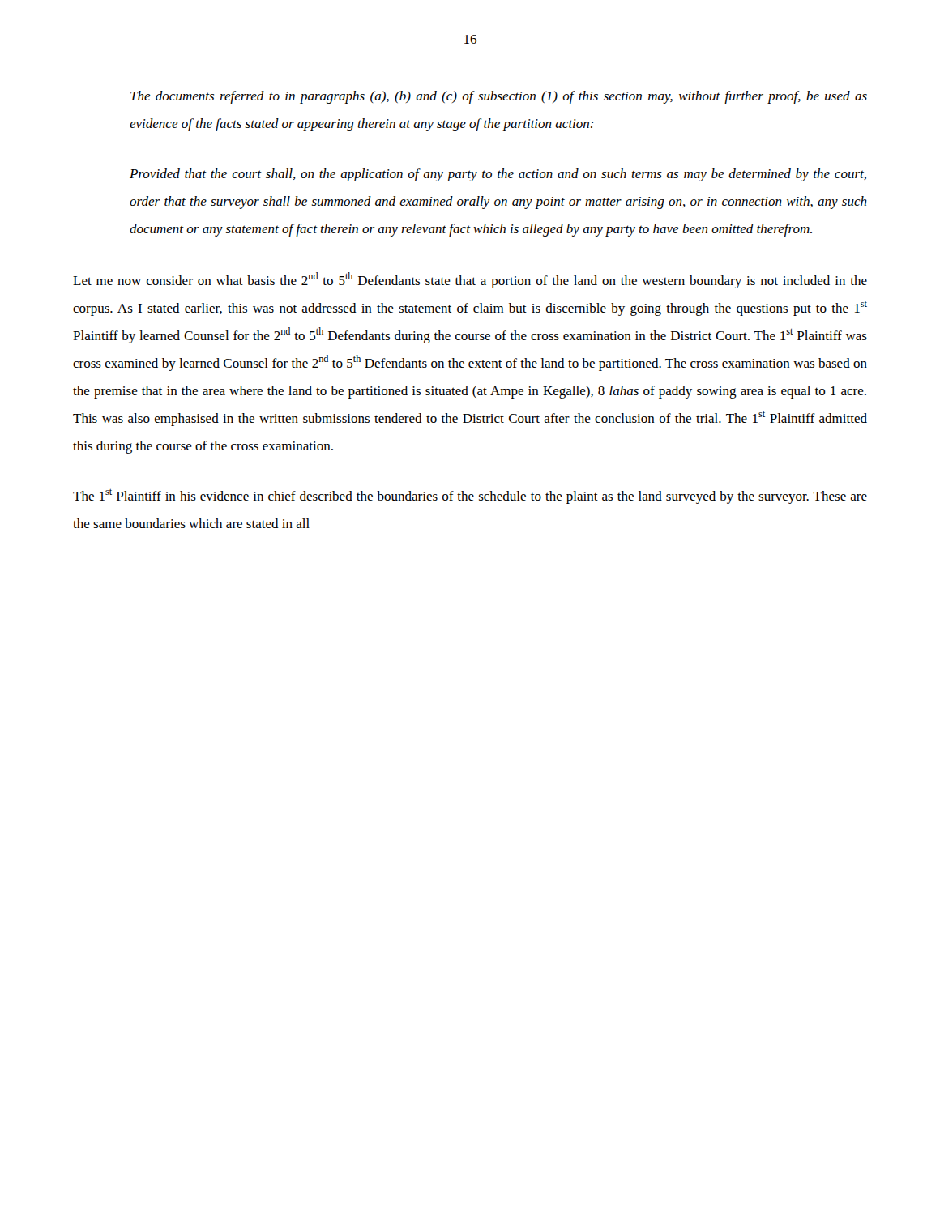16
The documents referred to in paragraphs (a), (b) and (c) of subsection (1) of this section may, without further proof, be used as evidence of the facts stated or appearing therein at any stage of the partition action:
Provided that the court shall, on the application of any party to the action and on such terms as may be determined by the court, order that the surveyor shall be summoned and examined orally on any point or matter arising on, or in connection with, any such document or any statement of fact therein or any relevant fact which is alleged by any party to have been omitted therefrom.
Let me now consider on what basis the 2nd to 5th Defendants state that a portion of the land on the western boundary is not included in the corpus. As I stated earlier, this was not addressed in the statement of claim but is discernible by going through the questions put to the 1st Plaintiff by learned Counsel for the 2nd to 5th Defendants during the course of the cross examination in the District Court. The 1st Plaintiff was cross examined by learned Counsel for the 2nd to 5th Defendants on the extent of the land to be partitioned. The cross examination was based on the premise that in the area where the land to be partitioned is situated (at Ampe in Kegalle), 8 lahas of paddy sowing area is equal to 1 acre. This was also emphasised in the written submissions tendered to the District Court after the conclusion of the trial. The 1st Plaintiff admitted this during the course of the cross examination.
The 1st Plaintiff in his evidence in chief described the boundaries of the schedule to the plaint as the land surveyed by the surveyor. These are the same boundaries which are stated in all